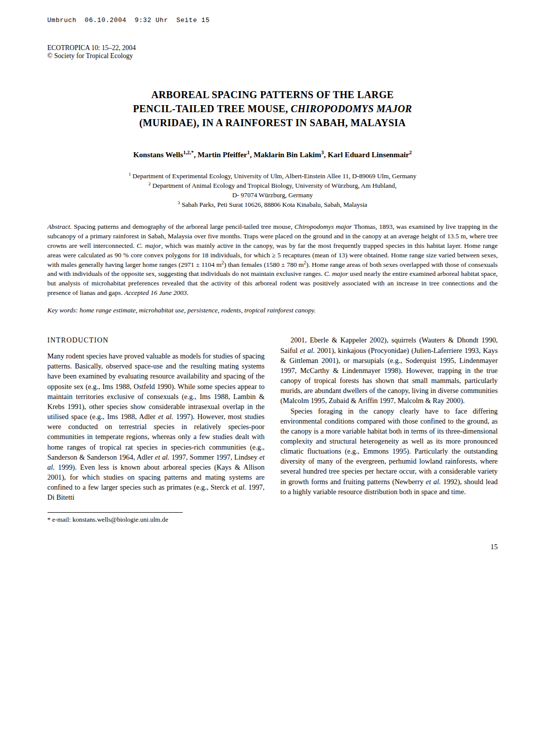Umbruch 06.10.2004 9:32 Uhr Seite 15
ECOTROPICA 10: 15–22, 2004
© Society for Tropical Ecology
Arboreal spacing patterns of the large
pencil-tailed tree mouse, Chiropodomys major
(Muridae), in a rainforest in Sabah, Malaysia
Konstans Wells1,2,*, Martin Pfeiffer1, Maklarin Bin Lakim3, Karl Eduard Linsenmair2
1 Department of Experimental Ecology, University of Ulm, Albert-Einstein Allee 11, D-89069 Ulm, Germany
2 Department of Animal Ecology and Tropical Biology, University of Würzburg, Am Hubland,
D- 97074 Würzburg, Germany
3 Sabah Parks, Peti Surat 10626, 88806 Kota Kinabalu, Sabah, Malaysia
Abstract. Spacing patterns and demography of the arboreal large pencil-tailed tree mouse, Chiropodomys major Thomas, 1893, was examined by live trapping in the subcanopy of a primary rainforest in Sabah, Malaysia over five months. Traps were placed on the ground and in the canopy at an average height of 13.5 m, where tree crowns are well interconnected. C. major, which was mainly active in the canopy, was by far the most frequently trapped species in this habitat layer. Home range areas were calculated as 90 % core convex polygons for 18 individuals, for which ≥ 5 recaptures (mean of 13) were obtained. Home range size varied between sexes, with males generally having larger home ranges (2971 ± 1104 m2) than females (1580 ± 780 m2). Home range areas of both sexes overlapped with those of consexuals and with individuals of the opposite sex, suggesting that individuals do not maintain exclusive ranges. C. major used nearly the entire examined arboreal habitat space, but analysis of microhabitat preferences revealed that the activity of this arboreal rodent was positively associated with an increase in tree connections and the presence of lianas and gaps. Accepted 16 June 2003.
Key words: home range estimate, microhabitat use, persistence, rodents, tropical rainforest canopy.
INTRODUCTION
Many rodent species have proved valuable as models for studies of spacing patterns. Basically, observed space-use and the resulting mating systems have been examined by evaluating resource availability and spacing of the opposite sex (e.g., Ims 1988, Ostfeld 1990). While some species appear to maintain territories exclusive of consexuals (e.g., Ims 1988, Lambin & Krebs 1991), other species show considerable intrasexual overlap in the utilised space (e.g., Ims 1988, Adler et al. 1997). However, most studies were conducted on terrestrial species in relatively species-poor communities in temperate regions, whereas only a few studies dealt with home ranges of tropical rat species in species-rich communities (e.g., Sanderson & Sanderson 1964, Adler et al. 1997, Sommer 1997, Lindsey et al. 1999). Even less is known about arboreal species (Kays & Allison 2001), for which studies on spacing patterns and mating systems are confined to a few larger species such as primates (e.g., Sterck et al. 1997, Di Bitetti
2001, Eberle & Kappeler 2002), squirrels (Wauters & Dhondt 1990, Saiful et al. 2001), kinkajous (Procyonidae) (Julien-Laferriere 1993, Kays & Gittleman 2001), or marsupials (e.g., Soderquist 1995, Lindenmayer 1997, McCarthy & Lindenmayer 1998). However, trapping in the true canopy of tropical forests has shown that small mammals, particularly murids, are abundant dwellers of the canopy, living in diverse communities (Malcolm 1995, Zubaid & Ariffin 1997, Malcolm & Ray 2000).
Species foraging in the canopy clearly have to face differing environmental conditions compared with those confined to the ground, as the canopy is a more variable habitat both in terms of its three-dimensional complexity and structural heterogeneity as well as its more pronounced climatic fluctuations (e.g., Emmons 1995). Particularly the outstanding diversity of many of the evergreen, perhumid lowland rainforests, where several hundred tree species per hectare occur, with a considerable variety in growth forms and fruiting patterns (Newberry et al. 1992), should lead to a highly variable resource distribution both in space and time.
* e-mail: konstans.wells@biologie.uni.ulm.de
15